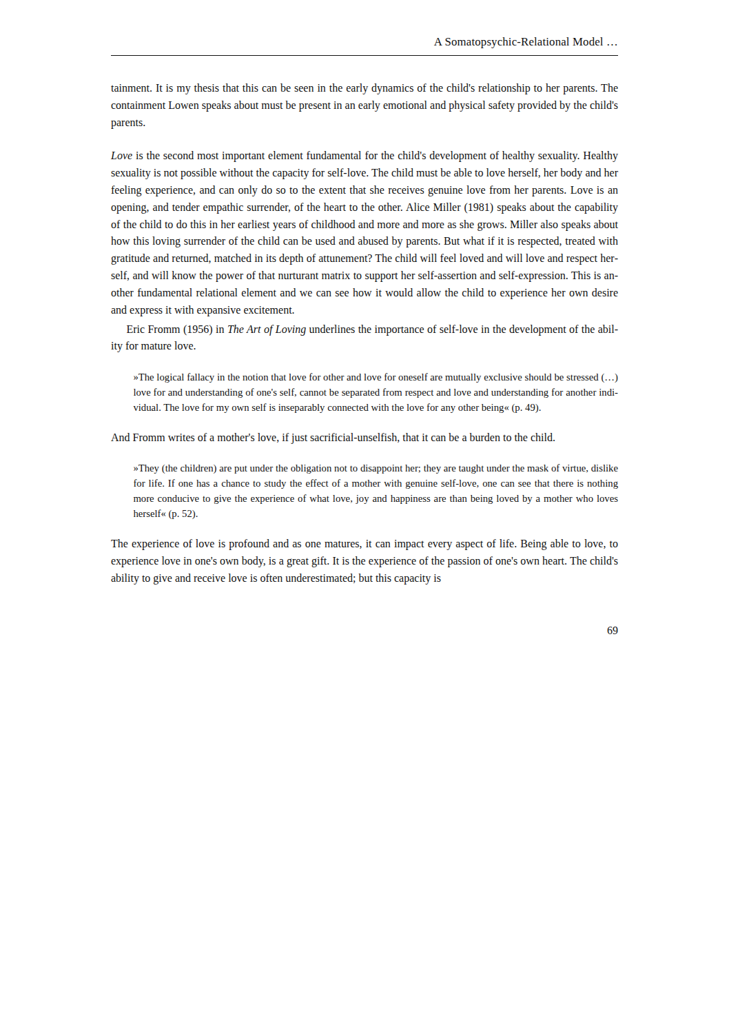A Somatopsychic-Relational Model …
tainment. It is my thesis that this can be seen in the early dynamics of the child's relationship to her parents. The containment Lowen speaks about must be present in an early emotional and physical safety provided by the child's parents.
Love is the second most important element fundamental for the child's development of healthy sexuality. Healthy sexuality is not possible without the capacity for self-love. The child must be able to love herself, her body and her feeling experience, and can only do so to the extent that she receives genuine love from her parents. Love is an opening, and tender empathic surrender, of the heart to the other. Alice Miller (1981) speaks about the capability of the child to do this in her earliest years of childhood and more and more as she grows. Miller also speaks about how this loving surrender of the child can be used and abused by parents. But what if it is respected, treated with gratitude and returned, matched in its depth of attunement? The child will feel loved and will love and respect herself, and will know the power of that nurturant matrix to support her self-assertion and self-expression. This is another fundamental relational element and we can see how it would allow the child to experience her own desire and express it with expansive excitement.
Eric Fromm (1956) in The Art of Loving underlines the importance of self-love in the development of the ability for mature love.
»The logical fallacy in the notion that love for other and love for oneself are mutually exclusive should be stressed (…) love for and understanding of one's self, cannot be separated from respect and love and understanding for another individual. The love for my own self is inseparably connected with the love for any other being« (p. 49).
And Fromm writes of a mother's love, if just sacrificial-unselfish, that it can be a burden to the child.
»They (the children) are put under the obligation not to disappoint her; they are taught under the mask of virtue, dislike for life. If one has a chance to study the effect of a mother with genuine self-love, one can see that there is nothing more conducive to give the experience of what love, joy and happiness are than being loved by a mother who loves herself« (p. 52).
The experience of love is profound and as one matures, it can impact every aspect of life. Being able to love, to experience love in one's own body, is a great gift. It is the experience of the passion of one's own heart. The child's ability to give and receive love is often underestimated; but this capacity is
69